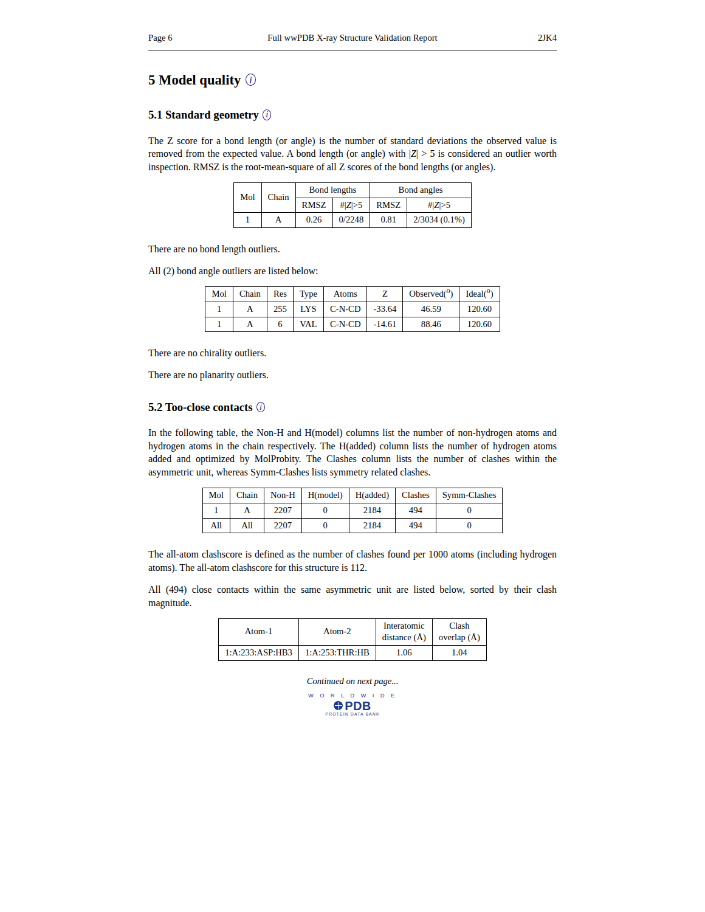Page 6
Full wwPDB X-ray Structure Validation Report
2JK4
5 Model quality i
5.1 Standard geometry i
The Z score for a bond length (or angle) is the number of standard deviations the observed value is removed from the expected value. A bond length (or angle) with |Z| > 5 is considered an outlier worth inspection. RMSZ is the root-mean-square of all Z scores of the bond lengths (or angles).
| Mol | Chain | Bond lengths | Bond angles |
| --- | --- | --- | --- |
| RMSZ | #/ Z />5 | RMSZ | #/ Z />5 |
| 1 | A | 0.26 | 0/2248 | 0.81 | 2/3034 (0.1%) |
There are no bond length outliers.
All (2) bond angle outliers are listed below:
| Mol | Chain | Res | Type | Atoms | Z | Observed( o ) | Ideal( o ) |
| --- | --- | --- | --- | --- | --- | --- | --- |
| 1 | A | 255 | LYS | C-N-CD | -33.64 | 46.59 | 120.60 |
| 1 | A | 6 | VAL | C-N-CD | -14.61 | 88.46 | 120.60 |
There are no chirality outliers.
There are no planarity outliers.
5.2 Too-close contacts i
In the following table, the Non-H and H(model) columns list the number of non-hydrogen atoms and hydrogen atoms in the chain respectively. The H(added) column lists the number of hydrogen atoms added and optimized by MolProbity. The Clashes column lists the number of clashes within the asymmetric unit, whereas Symm-Clashes lists symmetry related clashes.
| Mol | Chain | Non-H | H(model) | H(added) | Clashes | Symm-Clashes |
| --- | --- | --- | --- | --- | --- | --- |
| 1 | A | 2207 | 0 | 2184 | 494 | 0 |
| All | All | 2207 | 0 | 2184 | 494 | 0 |
The all-atom clashscore is defined as the number of clashes found per 1000 atoms (including hydrogen atoms). The all-atom clashscore for this structure is 112.
All (494) close contacts within the same asymmetric unit are listed below, sorted by their clash magnitude.
| Atom-1 | Atom-2 | Interatomic distance (Å) | Clash overlap (Å) |
| --- | --- | --- | --- |
| 1:A:233:ASP:HB3 | 1:A:253:THR:HB | 1.06 | 1.04 |
Continued on next page...
W O R L D W I D E PDB PROTEIN DATA BANK